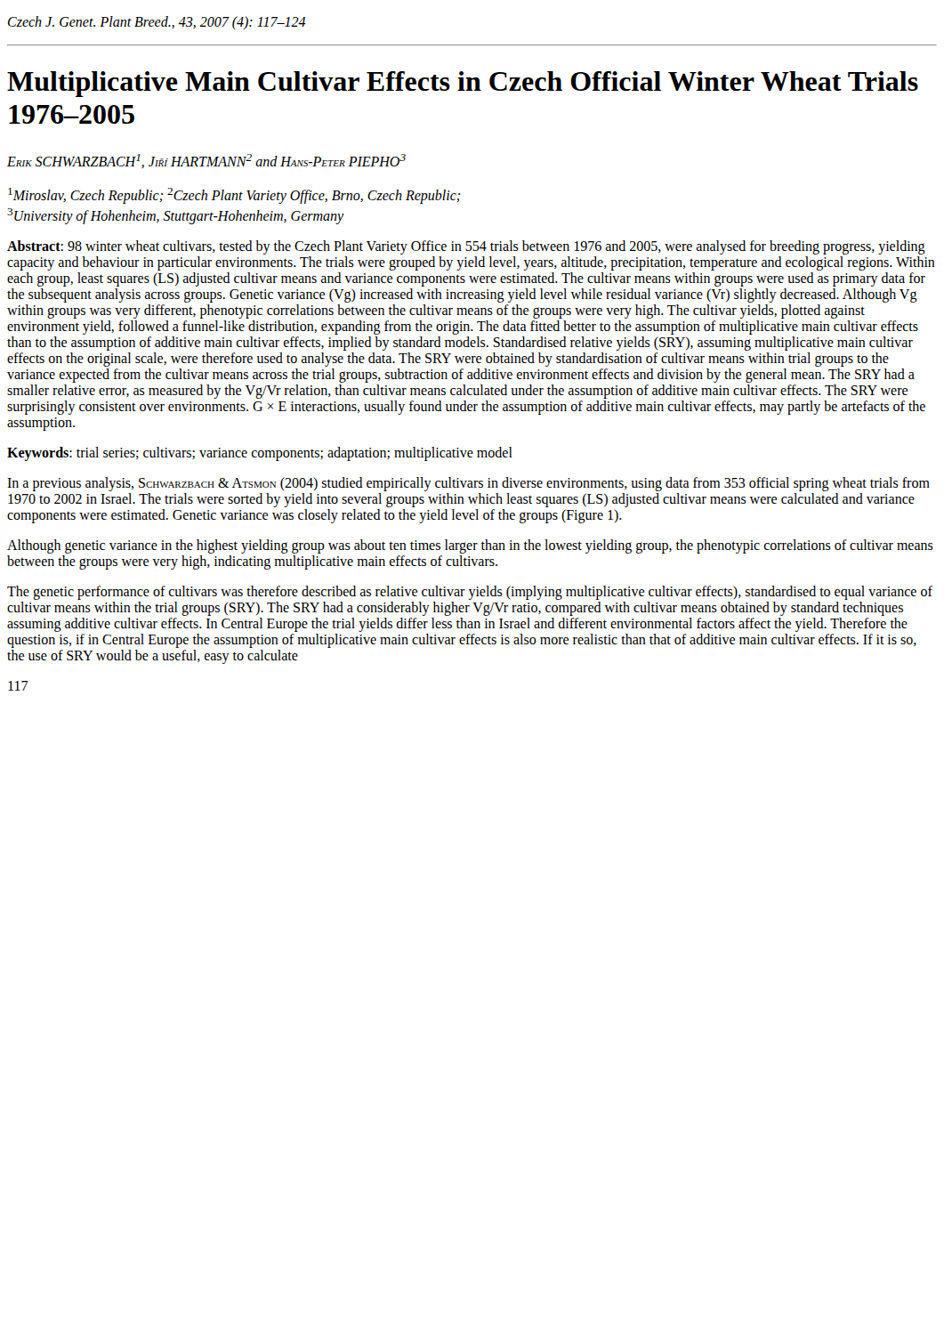Czech J. Genet. Plant Breed., 43, 2007 (4): 117–124
Multiplicative Main Cultivar Effects in Czech Official Winter Wheat Trials 1976–2005
Erik SCHWARZBACH1, Jiří HARTMANN2 and Hans-Peter PIEPHO3
1Miroslav, Czech Republic; 2Czech Plant Variety Office, Brno, Czech Republic;
3University of Hohenheim, Stuttgart-Hohenheim, Germany
Abstract: 98 winter wheat cultivars, tested by the Czech Plant Variety Office in 554 trials between 1976 and 2005, were analysed for breeding progress, yielding capacity and behaviour in particular environments. The trials were grouped by yield level, years, altitude, precipitation, temperature and ecological regions. Within each group, least squares (LS) adjusted cultivar means and variance components were estimated. The cultivar means within groups were used as primary data for the subsequent analysis across groups. Genetic variance (Vg) increased with increasing yield level while residual variance (Vr) slightly decreased. Although Vg within groups was very different, phenotypic correlations between the cultivar means of the groups were very high. The cultivar yields, plotted against environment yield, followed a funnel-like distribution, expanding from the origin. The data fitted better to the assumption of multiplicative main cultivar effects than to the assumption of additive main cultivar effects, implied by standard models. Standardised relative yields (SRY), assuming multiplicative main cultivar effects on the original scale, were therefore used to analyse the data. The SRY were obtained by standardisation of cultivar means within trial groups to the variance expected from the cultivar means across the trial groups, subtraction of additive environment effects and division by the general mean. The SRY had a smaller relative error, as measured by the Vg/Vr relation, than cultivar means calculated under the assumption of additive main cultivar effects. The SRY were surprisingly consistent over environments. G × E interactions, usually found under the assumption of additive main cultivar effects, may partly be artefacts of the assumption.
Keywords: trial series; cultivars; variance components; adaptation; multiplicative model
In a previous analysis, Schwarzbach & Atsmon (2004) studied empirically cultivars in diverse environments, using data from 353 official spring wheat trials from 1970 to 2002 in Israel. The trials were sorted by yield into several groups within which least squares (LS) adjusted cultivar means were calculated and variance components were estimated. Genetic variance was closely related to the yield level of the groups (Figure 1).
Although genetic variance in the highest yielding group was about ten times larger than in the lowest yielding group, the phenotypic correlations of cultivar means between the groups were very high, indicating multiplicative main effects of cultivars.
The genetic performance of cultivars was therefore described as relative cultivar yields (implying multiplicative cultivar effects), standardised to equal variance of cultivar means within the trial groups (SRY). The SRY had a considerably higher Vg/Vr ratio, compared with cultivar means obtained by standard techniques assuming additive cultivar effects. In Central Europe the trial yields differ less than in Israel and different environmental factors affect the yield. Therefore the question is, if in Central Europe the assumption of multiplicative main cultivar effects is also more realistic than that of additive main cultivar effects. If it is so, the use of SRY would be a useful, easy to calculate
117